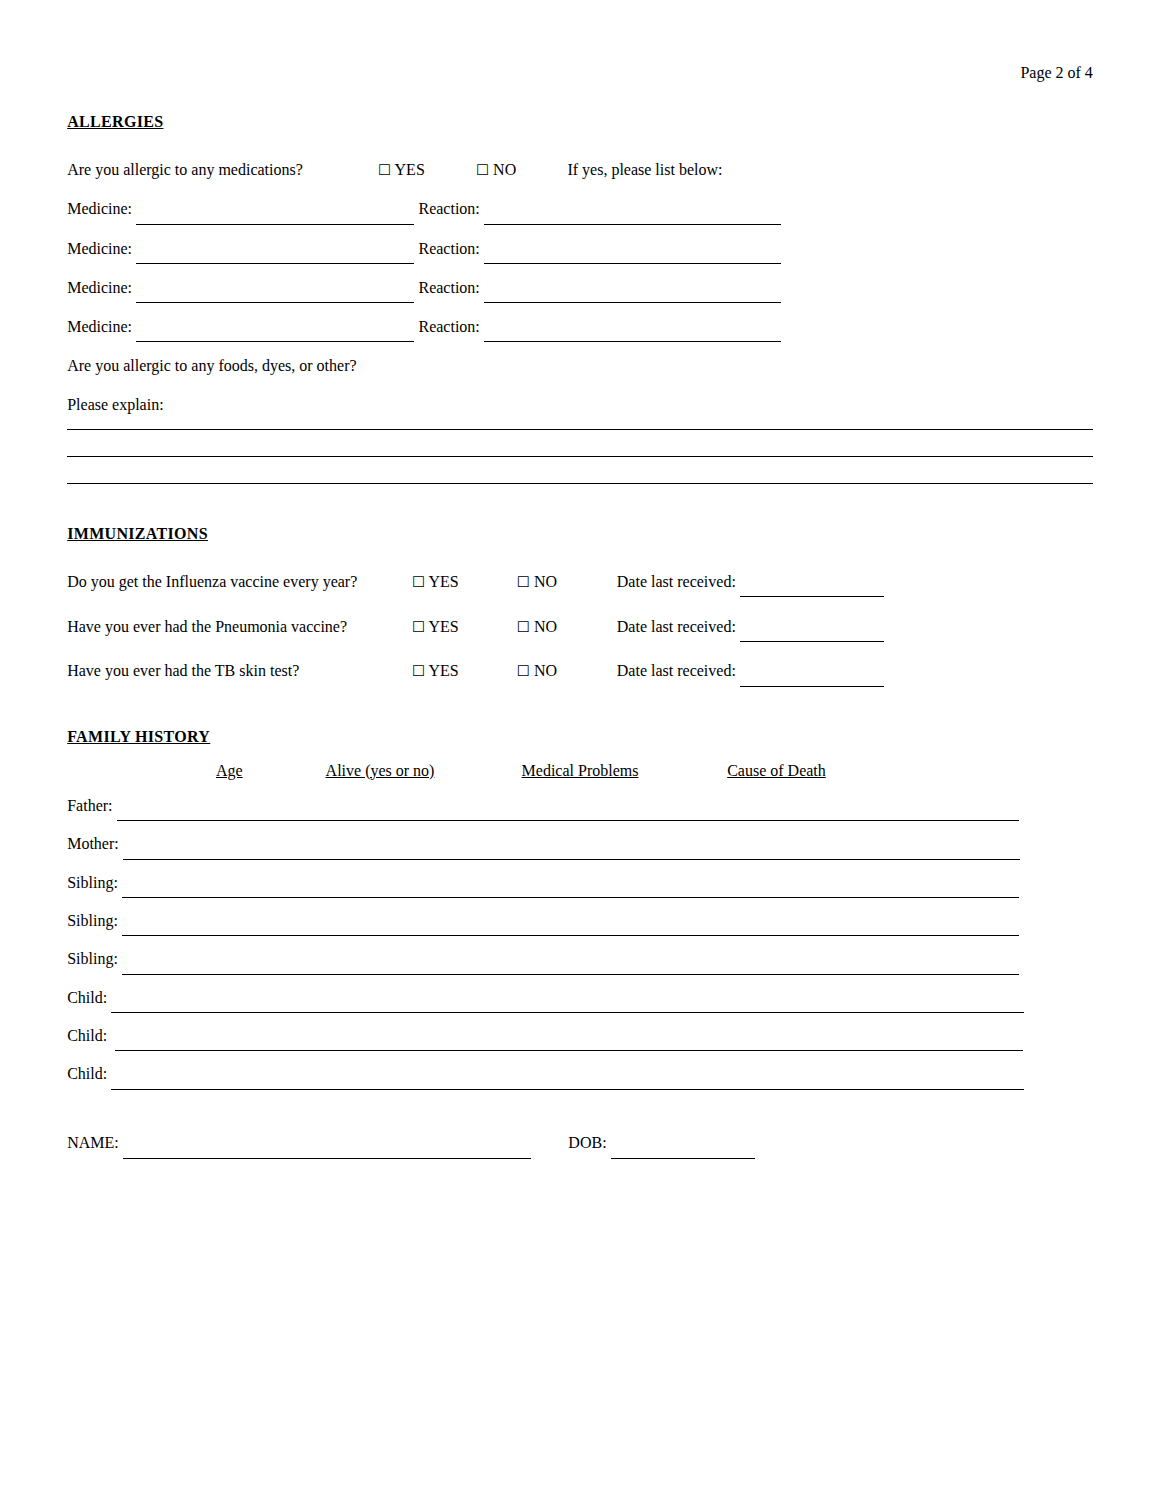Page 2 of 4
ALLERGIES
Are you allergic to any medications? ☐ YES ☐ NO If yes, please list below:
Medicine: Reaction:
Medicine: Reaction:
Medicine: Reaction:
Medicine: Reaction:
Are you allergic to any foods, dyes, or other?
Please explain:
IMMUNIZATIONS
Do you get the Influenza vaccine every year? ☐ YES ☐ NO Date last received:
Have you ever had the Pneumonia vaccine? ☐ YES ☐ NO Date last received:
Have you ever had the TB skin test? ☐ YES ☐ NO Date last received:
FAMILY HISTORY
Age Alive (yes or no) Medical Problems Cause of Death
Father:
Mother:
Sibling:
Sibling:
Sibling:
Child:
Child:
Child:
NAME: DOB: